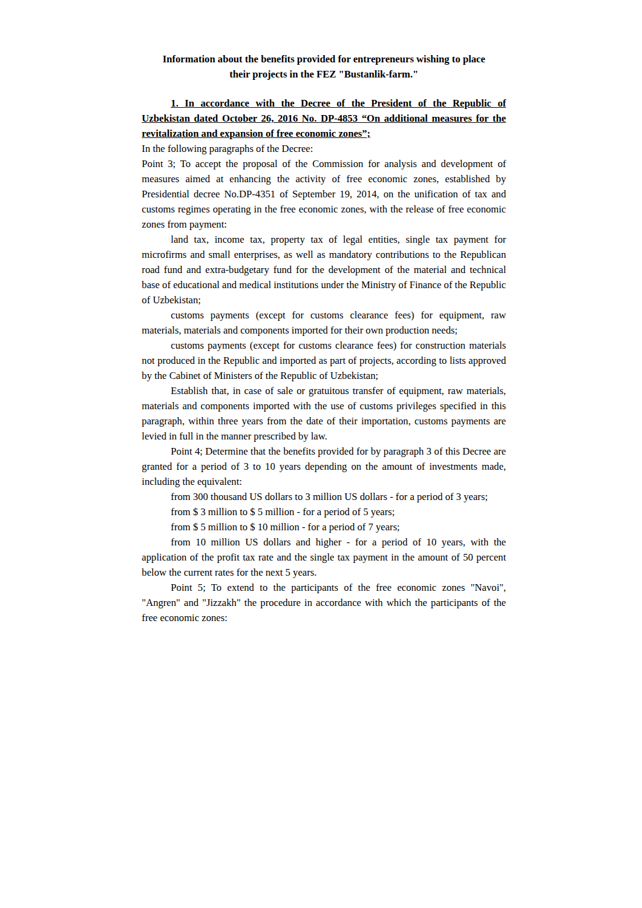Information about the benefits provided for entrepreneurs wishing to place
their projects in the FEZ "Bustanlik-farm."
1. In accordance with the Decree of the President of the Republic of Uzbekistan dated October 26, 2016 No. DP-4853 “On additional measures for the revitalization and expansion of free economic zones”;
In the following paragraphs of the Decree:
Point 3; To accept the proposal of the Commission for analysis and development of measures aimed at enhancing the activity of free economic zones, established by Presidential decree No.DP-4351 of September 19, 2014, on the unification of tax and customs regimes operating in the free economic zones, with the release of free economic zones from payment:
land tax, income tax, property tax of legal entities, single tax payment for microfirms and small enterprises, as well as mandatory contributions to the Republican road fund and extra-budgetary fund for the development of the material and technical base of educational and medical institutions under the Ministry of Finance of the Republic of Uzbekistan;
customs payments (except for customs clearance fees) for equipment, raw materials, materials and components imported for their own production needs;
customs payments (except for customs clearance fees) for construction materials not produced in the Republic and imported as part of projects, according to lists approved by the Cabinet of Ministers of the Republic of Uzbekistan;
Establish that, in case of sale or gratuitous transfer of equipment, raw materials, materials and components imported with the use of customs privileges specified in this paragraph, within three years from the date of their importation, customs payments are levied in full in the manner prescribed by law.
Point 4; Determine that the benefits provided for by paragraph 3 of this Decree are granted for a period of 3 to 10 years depending on the amount of investments made, including the equivalent:
from 300 thousand US dollars to 3 million US dollars - for a period of 3 years;
from $ 3 million to $ 5 million - for a period of 5 years;
from $ 5 million to $ 10 million - for a period of 7 years;
from 10 million US dollars and higher - for a period of 10 years, with the application of the profit tax rate and the single tax payment in the amount of 50 percent below the current rates for the next 5 years.
Point 5; To extend to the participants of the free economic zones "Navoi", "Angren" and "Jizzakh" the procedure in accordance with which the participants of the free economic zones: